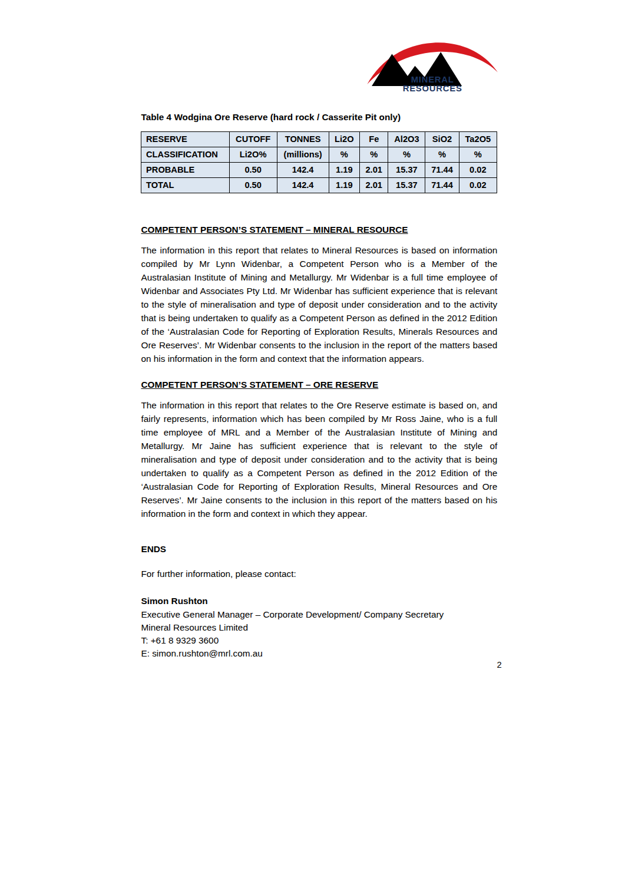MINERAL RESOURCES
Table 4 Wodgina Ore Reserve (hard rock / Casserite Pit only)
| RESERVE | CUTOFF | TONNES | Li2O | Fe | Al2O3 | SiO2 | Ta2O5 |
| --- | --- | --- | --- | --- | --- | --- | --- |
| CLASSIFICATION | Li2O% | (millions) | % | % | % | % | % |
| PROBABLE | 0.50 | 142.4 | 1.19 | 2.01 | 15.37 | 71.44 | 0.02 |
| TOTAL | 0.50 | 142.4 | 1.19 | 2.01 | 15.37 | 71.44 | 0.02 |
COMPETENT PERSON’S STATEMENT – MINERAL RESOURCE
The information in this report that relates to Mineral Resources is based on information compiled by Mr Lynn Widenbar, a Competent Person who is a Member of the Australasian Institute of Mining and Metallurgy. Mr Widenbar is a full time employee of Widenbar and Associates Pty Ltd. Mr Widenbar has sufficient experience that is relevant to the style of mineralisation and type of deposit under consideration and to the activity that is being undertaken to qualify as a Competent Person as defined in the 2012 Edition of the ‘Australasian Code for Reporting of Exploration Results, Minerals Resources and Ore Reserves’. Mr Widenbar consents to the inclusion in the report of the matters based on his information in the form and context that the information appears.
COMPETENT PERSON’S STATEMENT – ORE RESERVE
The information in this report that relates to the Ore Reserve estimate is based on, and fairly represents, information which has been compiled by Mr Ross Jaine, who is a full time employee of MRL and a Member of the Australasian Institute of Mining and Metallurgy. Mr Jaine has sufficient experience that is relevant to the style of mineralisation and type of deposit under consideration and to the activity that is being undertaken to qualify as a Competent Person as defined in the 2012 Edition of the ‘Australasian Code for Reporting of Exploration Results, Mineral Resources and Ore Reserves’. Mr Jaine consents to the inclusion in this report of the matters based on his information in the form and context in which they appear.
ENDS
For further information, please contact:
Simon Rushton
Executive General Manager – Corporate Development/ Company Secretary
Mineral Resources Limited
T: +61 8 9329 3600
E: simon.rushton@mrl.com.au
2